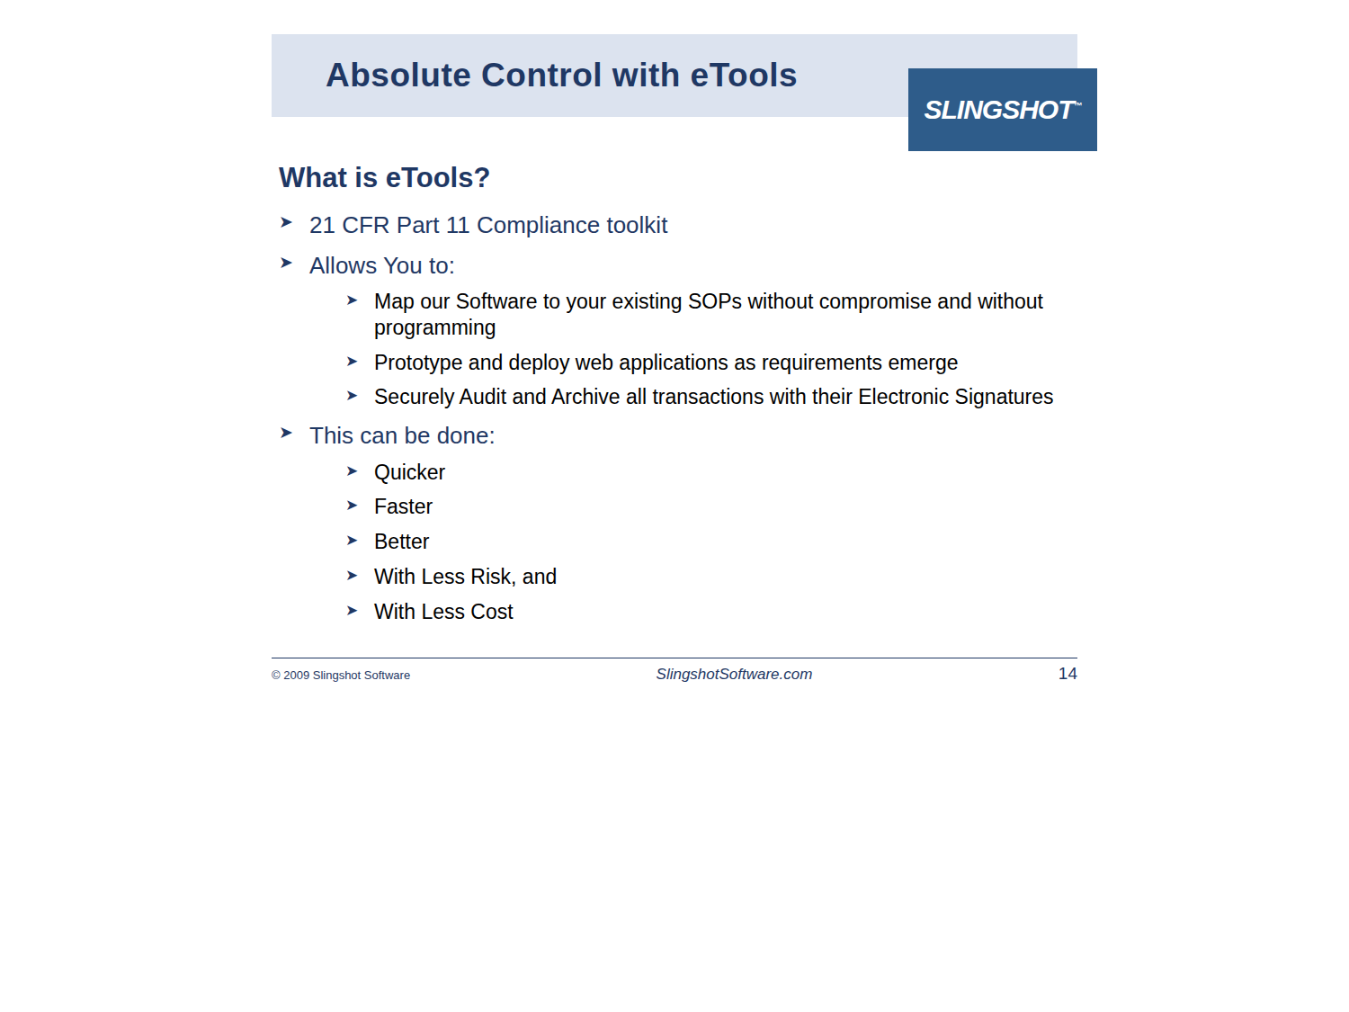Absolute Control with eTools
SLINGSHOT™
What is eTools?
21 CFR Part 11 Compliance toolkit
Allows You to:
Map our Software to your existing SOPs without compromise and without programming
Prototype and deploy web applications as requirements emerge
Securely Audit and Archive all transactions with their Electronic Signatures
This can be done:
Quicker
Faster
Better
With Less Risk, and
With Less Cost
© 2009 Slingshot Software SlingshotSoftware.com 14